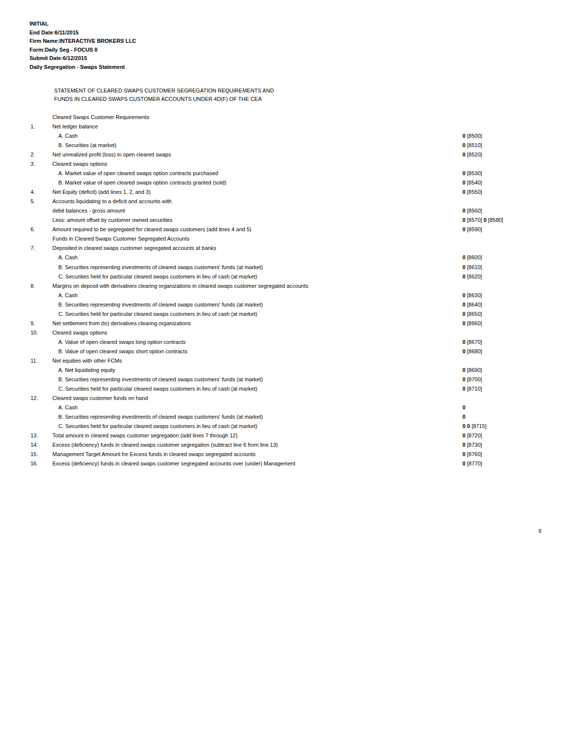INITIAL
End Date:6/11/2015
Firm Name:INTERACTIVE BROKERS LLC
Form:Daily Seg - FOCUS II
Submit Date:6/12/2015
Daily Segregation - Swaps Statement
STATEMENT OF CLEARED SWAPS CUSTOMER SEGREGATION REQUIREMENTS AND
FUNDS IN CLEARED SWAPS CUSTOMER ACCOUNTS UNDER 4D(F) OF THE CEA
| | Cleared Swaps Customer Requirements | |
| 1. | Net ledger balance | |
| | A. Cash | 0 [8500] |
| | B. Securities (at market) | 0 [8510] |
| 2. | Net unrealized profit (loss) in open cleared swaps | 0 [8520] |
| 3. | Cleared swaps options | |
| | A. Market value of open cleared swaps option contracts purchased | 0 [8530] |
| | B. Market value of open cleared swaps option contracts granted (sold) | 0 [8540] |
| 4. | Net Equity (deficit) (add lines 1, 2, and 3) | 0 [8550] |
| 5. | Accounts liquidating to a deficit and accounts with | |
| | debit balances - gross amount | 0 [8560] |
| | Less: amount offset by customer owned securities | 0 [8570] 0 [8580] |
| 6. | Amount required to be segregated for cleared swaps customers (add lines 4 and 5) | 0 [8590] |
| | Funds in Cleared Swaps Customer Segregated Accounts | |
| 7. | Deposited in cleared swaps customer segregated accounts at banks | |
| | A. Cash | 0 [8600] |
| | B. Securities representing investments of cleared swaps customers' funds (at market) | 0 [8610] |
| | C. Securities held for particular cleared swaps customers in lieu of cash (at market) | 0 [8620] |
| 8. | Margins on deposit with derivatives clearing organizations in cleared swaps customer segregated accounts | |
| | A. Cash | 0 [8630] |
| | B. Securities representing investments of cleared swaps customers' funds (at market) | 0 [8640] |
| | C. Securities held for particular cleared swaps customers in lieu of cash (at market) | 0 [8650] |
| 9. | Net settlement from (to) derivatives clearing organizations | 0 [8660] |
| 10. | Cleared swaps options | |
| | A. Value of open cleared swaps long option contracts | 0 [8670] |
| | B. Value of open cleared swaps short option contracts | 0 [8680] |
| 11. | Net equities with other FCMs | |
| | A. Net liquidating equity | 0 [8690] |
| | B. Securities representing investments of cleared swaps customers' funds (at market) | 0 [8700] |
| | C. Securities held for particular cleared swaps customers in lieu of cash (at market) | 0 [8710] |
| 12. | Cleared swaps customer funds on hand | |
| | A. Cash | 0 |
| | B. Securities representing investments of cleared swaps customers' funds (at market) | 0 |
| | C. Securities held for particular cleared swaps customers in lieu of cash (at market) | 0 0 [8715] |
| 13. | Total amount in cleared swaps customer segregation (add lines 7 through 12) | 0 [8720] |
| 14. | Excess (deficiency) funds in cleared swaps customer segregation (subtract line 6 from line 13) | 0 [8730] |
| 15. | Management Target Amount for Excess funds in cleared swaps segregated accounts | 0 [8760] |
| 16. | Excess (deficiency) funds in cleared swaps customer segregated accounts over (under) Management | 0 [8770] |
6